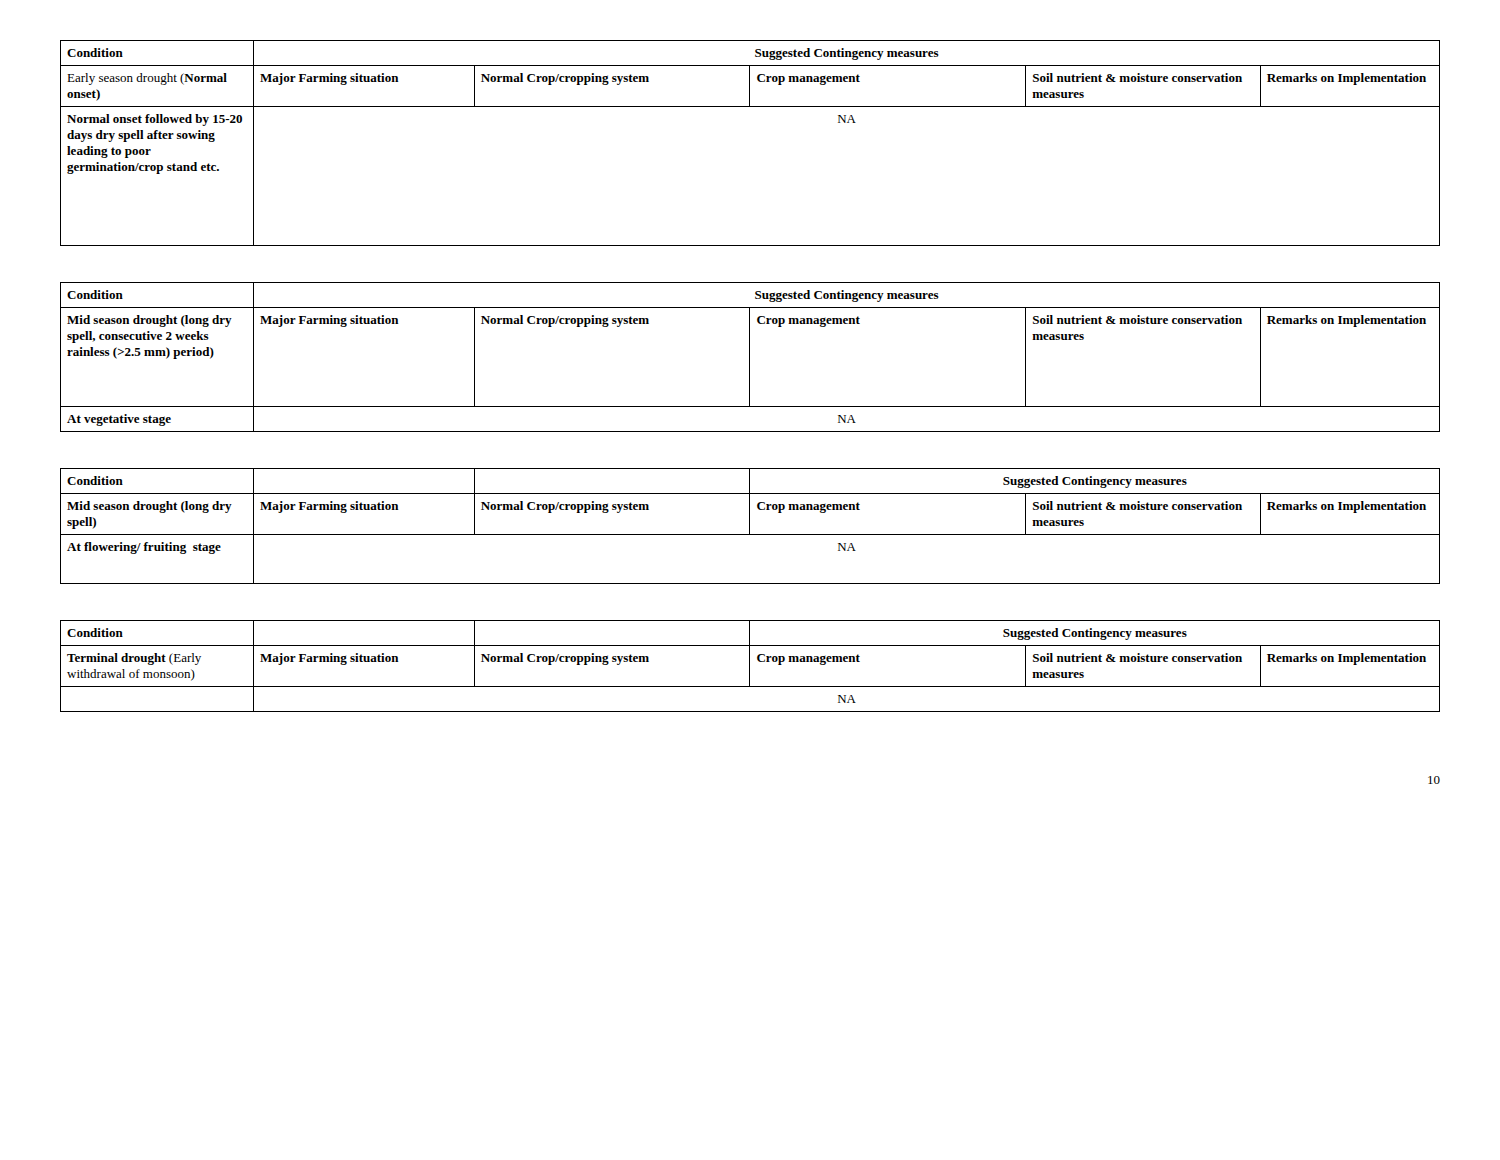| Condition | Suggested Contingency measures |
| Early season drought ( Normal onset) | Major Farming situation | Normal Crop/cropping system | Crop management | Soil nutrient & moisture conservation measures | Remarks on Implementation |
| Normal onset followed by 15-20 days dry spell after sowing leading to poor germination/crop stand etc. | NA |
| Condition | Suggested Contingency measures |
| Mid season drought (long dry spell, consecutive 2 weeks rainless (>2.5 mm) period) | Major Farming situation | Normal Crop/cropping system | Crop management | Soil nutrient & moisture conservation measures | Remarks on Implementation |
| At vegetative stage | NA |
| Condition | | | Suggested Contingency measures |
| Mid season drought (long dry spell) | Major Farming situation | Normal Crop/cropping system | Crop management | Soil nutrient & moisture conservation measures | Remarks on Implementation |
| At flowering/ fruiting stage | NA |
| Condition | | | Suggested Contingency measures |
| Terminal drought (Early withdrawal of monsoon) | Major Farming situation | Normal Crop/cropping system | Crop management | Soil nutrient & moisture conservation measures | Remarks on Implementation |
| | NA |
10